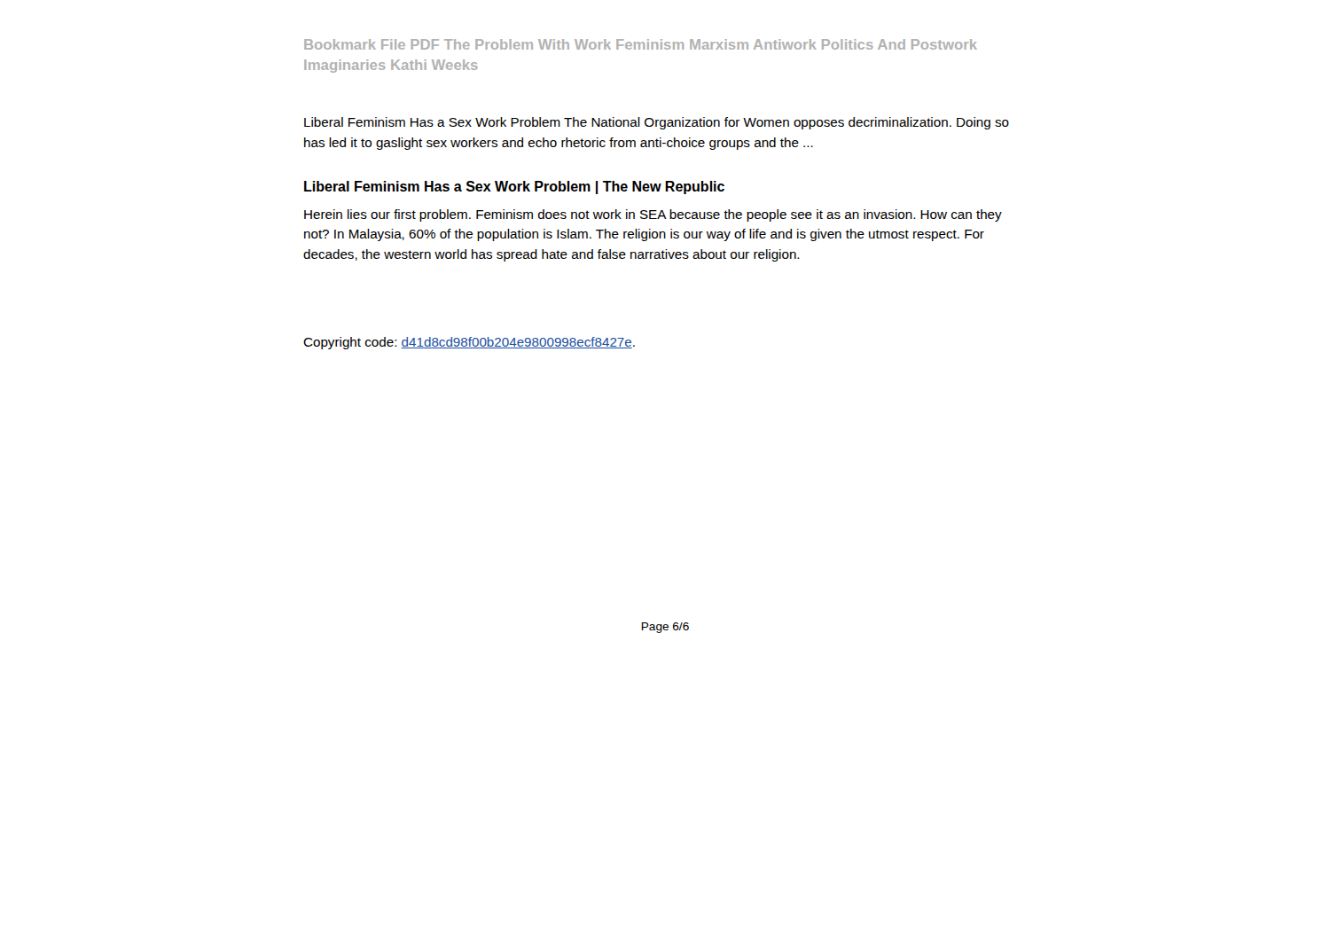Bookmark File PDF The Problem With Work Feminism Marxism Antiwork Politics And Postwork Imaginaries Kathi Weeks
Liberal Feminism Has a Sex Work Problem The National Organization for Women opposes decriminalization. Doing so has led it to gaslight sex workers and echo rhetoric from anti-choice groups and the ...
Liberal Feminism Has a Sex Work Problem | The New Republic
Herein lies our first problem. Feminism does not work in SEA because the people see it as an invasion. How can they not? In Malaysia, 60% of the population is Islam. The religion is our way of life and is given the utmost respect. For decades, the western world has spread hate and false narratives about our religion.
Copyright code: d41d8cd98f00b204e9800998ecf8427e.
Page 6/6